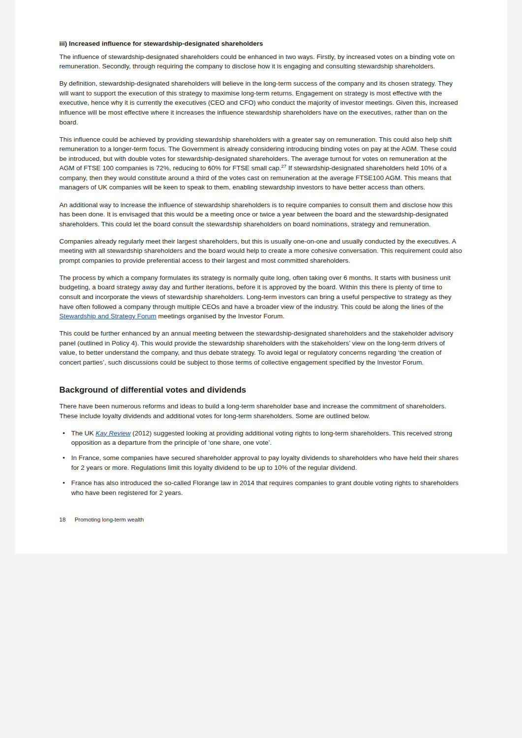iii) Increased influence for stewardship-designated shareholders
The influence of stewardship-designated shareholders could be enhanced in two ways. Firstly, by increased votes on a binding vote on remuneration. Secondly, through requiring the company to disclose how it is engaging and consulting stewardship shareholders.
By definition, stewardship-designated shareholders will believe in the long-term success of the company and its chosen strategy. They will want to support the execution of this strategy to maximise long-term returns. Engagement on strategy is most effective with the executive, hence why it is currently the executives (CEO and CFO) who conduct the majority of investor meetings. Given this, increased influence will be most effective where it increases the influence stewardship shareholders have on the executives, rather than on the board.
This influence could be achieved by providing stewardship shareholders with a greater say on remuneration. This could also help shift remuneration to a longer-term focus. The Government is already considering introducing binding votes on pay at the AGM. These could be introduced, but with double votes for stewardship-designated shareholders. The average turnout for votes on remuneration at the AGM of FTSE 100 companies is 72%, reducing to 60% for FTSE small cap.27 If stewardship-designated shareholders held 10% of a company, then they would constitute around a third of the votes cast on remuneration at the average FTSE100 AGM. This means that managers of UK companies will be keen to speak to them, enabling stewardship investors to have better access than others.
An additional way to increase the influence of stewardship shareholders is to require companies to consult them and disclose how this has been done. It is envisaged that this would be a meeting once or twice a year between the board and the stewardship-designated shareholders. This could let the board consult the stewardship shareholders on board nominations, strategy and remuneration.
Companies already regularly meet their largest shareholders, but this is usually one-on-one and usually conducted by the executives. A meeting with all stewardship shareholders and the board would help to create a more cohesive conversation. This requirement could also prompt companies to provide preferential access to their largest and most committed shareholders.
The process by which a company formulates its strategy is normally quite long, often taking over 6 months. It starts with business unit budgeting, a board strategy away day and further iterations, before it is approved by the board. Within this there is plenty of time to consult and incorporate the views of stewardship shareholders. Long-term investors can bring a useful perspective to strategy as they have often followed a company through multiple CEOs and have a broader view of the industry. This could be along the lines of the Stewardship and Strategy Forum meetings organised by the Investor Forum.
This could be further enhanced by an annual meeting between the stewardship-designated shareholders and the stakeholder advisory panel (outlined in Policy 4). This would provide the stewardship shareholders with the stakeholders’ view on the long-term drivers of value, to better understand the company, and thus debate strategy. To avoid legal or regulatory concerns regarding ‘the creation of concert parties’, such discussions could be subject to those terms of collective engagement specified by the Investor Forum.
Background of differential votes and dividends
There have been numerous reforms and ideas to build a long-term shareholder base and increase the commitment of shareholders. These include loyalty dividends and additional votes for long-term shareholders. Some are outlined below.
The UK Kay Review (2012) suggested looking at providing additional voting rights to long-term shareholders. This received strong opposition as a departure from the principle of ‘one share, one vote’.
In France, some companies have secured shareholder approval to pay loyalty dividends to shareholders who have held their shares for 2 years or more. Regulations limit this loyalty dividend to be up to 10% of the regular dividend.
France has also introduced the so-called Florange law in 2014 that requires companies to grant double voting rights to shareholders who have been registered for 2 years.
18 Promoting long-term wealth